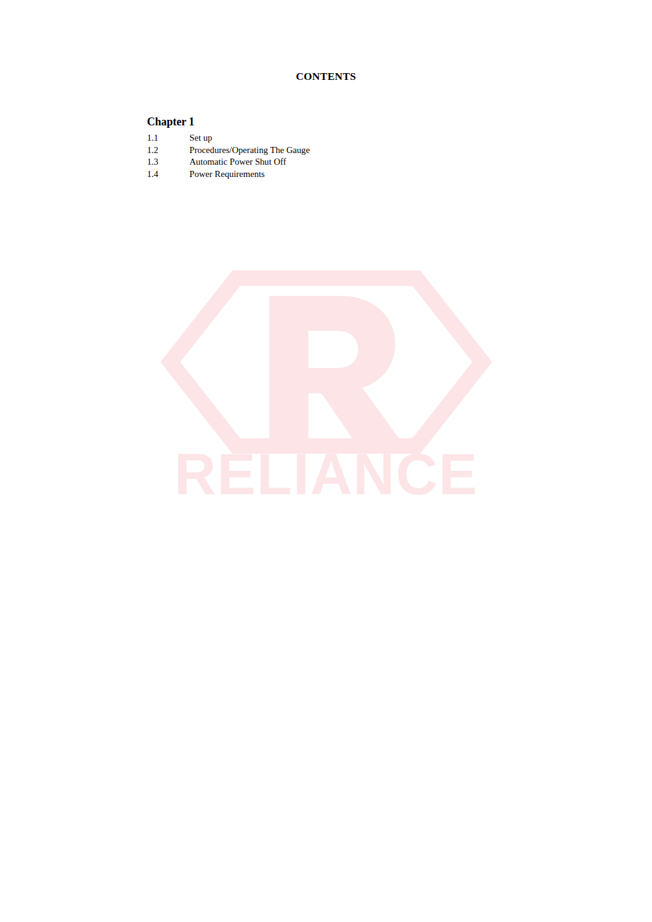RELIANCE
CONTENTS
Chapter 1
| 1.1 | Set up |
| 1.2 | Procedures/Operating The Gauge |
| 1.3 | Automatic Power Shut Off |
| 1.4 | Power Requirements |